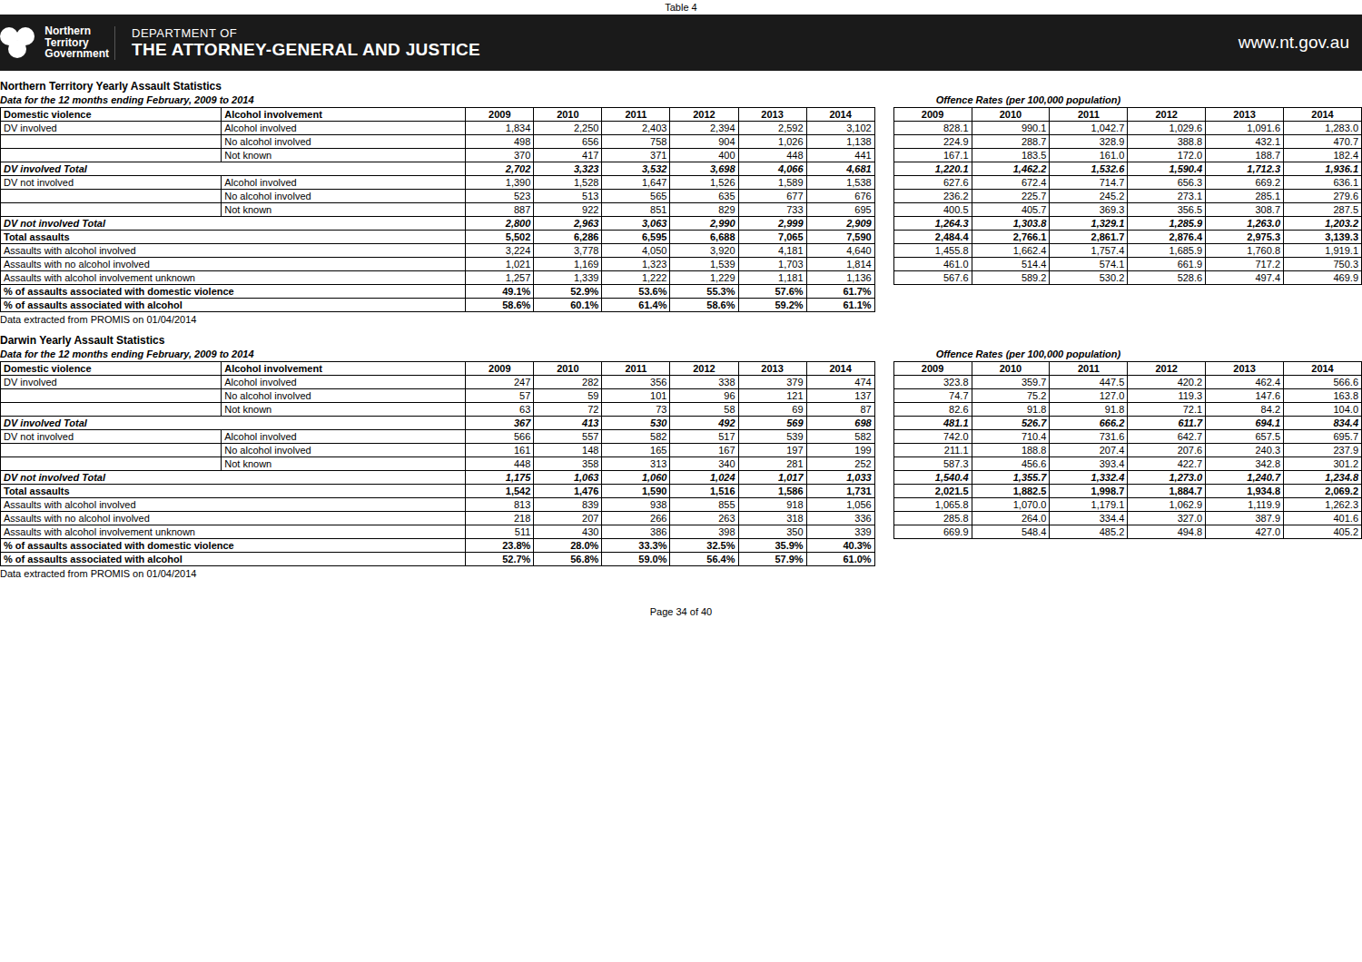Table 4
Northern
Territory
Government
DEPARTMENT OF
THE ATTORNEY-GENERAL AND JUSTICE
www.nt.gov.au
Northern Territory Yearly Assault Statistics
Data for the 12 months ending February, 2009 to 2014
Offence Rates (per 100,000 population)
| Domestic violence | Alcohol involvement | 2009 | 2010 | 2011 | 2012 | 2013 | 2014 | | 2009 | 2010 | 2011 | 2012 | 2013 | 2014 |
| DV involved | Alcohol involved | 1,834 | 2,250 | 2,403 | 2,394 | 2,592 | 3,102 | | 828.1 | 990.1 | 1,042.7 | 1,029.6 | 1,091.6 | 1,283.0 |
| | No alcohol involved | 498 | 656 | 758 | 904 | 1,026 | 1,138 | | 224.9 | 288.7 | 328.9 | 388.8 | 432.1 | 470.7 |
| | Not known | 370 | 417 | 371 | 400 | 448 | 441 | | 167.1 | 183.5 | 161.0 | 172.0 | 188.7 | 182.4 |
| DV involved Total | 2,702 | 3,323 | 3,532 | 3,698 | 4,066 | 4,681 | | 1,220.1 | 1,462.2 | 1,532.6 | 1,590.4 | 1,712.3 | 1,936.1 |
| DV not involved | Alcohol involved | 1,390 | 1,528 | 1,647 | 1,526 | 1,589 | 1,538 | | 627.6 | 672.4 | 714.7 | 656.3 | 669.2 | 636.1 |
| | No alcohol involved | 523 | 513 | 565 | 635 | 677 | 676 | | 236.2 | 225.7 | 245.2 | 273.1 | 285.1 | 279.6 |
| | Not known | 887 | 922 | 851 | 829 | 733 | 695 | | 400.5 | 405.7 | 369.3 | 356.5 | 308.7 | 287.5 |
| DV not involved Total | 2,800 | 2,963 | 3,063 | 2,990 | 2,999 | 2,909 | | 1,264.3 | 1,303.8 | 1,329.1 | 1,285.9 | 1,263.0 | 1,203.2 |
| Total assaults | 5,502 | 6,286 | 6,595 | 6,688 | 7,065 | 7,590 | | 2,484.4 | 2,766.1 | 2,861.7 | 2,876.4 | 2,975.3 | 3,139.3 |
| Assaults with alcohol involved | 3,224 | 3,778 | 4,050 | 3,920 | 4,181 | 4,640 | | 1,455.8 | 1,662.4 | 1,757.4 | 1,685.9 | 1,760.8 | 1,919.1 |
| Assaults with no alcohol involved | 1,021 | 1,169 | 1,323 | 1,539 | 1,703 | 1,814 | | 461.0 | 514.4 | 574.1 | 661.9 | 717.2 | 750.3 |
| Assaults with alcohol involvement unknown | 1,257 | 1,339 | 1,222 | 1,229 | 1,181 | 1,136 | | 567.6 | 589.2 | 530.2 | 528.6 | 497.4 | 469.9 |
| % of assaults associated with domestic violence | 49.1% | 52.9% | 53.6% | 55.3% | 57.6% | 61.7% | | | | | | | |
| % of assaults associated with alcohol | 58.6% | 60.1% | 61.4% | 58.6% | 59.2% | 61.1% | | | | | | | |
Data extracted from PROMIS on 01/04/2014
Darwin Yearly Assault Statistics
Data for the 12 months ending February, 2009 to 2014
Offence Rates (per 100,000 population)
| Domestic violence | Alcohol involvement | 2009 | 2010 | 2011 | 2012 | 2013 | 2014 | | 2009 | 2010 | 2011 | 2012 | 2013 | 2014 |
| DV involved | Alcohol involved | 247 | 282 | 356 | 338 | 379 | 474 | | 323.8 | 359.7 | 447.5 | 420.2 | 462.4 | 566.6 |
| | No alcohol involved | 57 | 59 | 101 | 96 | 121 | 137 | | 74.7 | 75.2 | 127.0 | 119.3 | 147.6 | 163.8 |
| | Not known | 63 | 72 | 73 | 58 | 69 | 87 | | 82.6 | 91.8 | 91.8 | 72.1 | 84.2 | 104.0 |
| DV involved Total | 367 | 413 | 530 | 492 | 569 | 698 | | 481.1 | 526.7 | 666.2 | 611.7 | 694.1 | 834.4 |
| DV not involved | Alcohol involved | 566 | 557 | 582 | 517 | 539 | 582 | | 742.0 | 710.4 | 731.6 | 642.7 | 657.5 | 695.7 |
| | No alcohol involved | 161 | 148 | 165 | 167 | 197 | 199 | | 211.1 | 188.8 | 207.4 | 207.6 | 240.3 | 237.9 |
| | Not known | 448 | 358 | 313 | 340 | 281 | 252 | | 587.3 | 456.6 | 393.4 | 422.7 | 342.8 | 301.2 |
| DV not involved Total | 1,175 | 1,063 | 1,060 | 1,024 | 1,017 | 1,033 | | 1,540.4 | 1,355.7 | 1,332.4 | 1,273.0 | 1,240.7 | 1,234.8 |
| Total assaults | 1,542 | 1,476 | 1,590 | 1,516 | 1,586 | 1,731 | | 2,021.5 | 1,882.5 | 1,998.7 | 1,884.7 | 1,934.8 | 2,069.2 |
| Assaults with alcohol involved | 813 | 839 | 938 | 855 | 918 | 1,056 | | 1,065.8 | 1,070.0 | 1,179.1 | 1,062.9 | 1,119.9 | 1,262.3 |
| Assaults with no alcohol involved | 218 | 207 | 266 | 263 | 318 | 336 | | 285.8 | 264.0 | 334.4 | 327.0 | 387.9 | 401.6 |
| Assaults with alcohol involvement unknown | 511 | 430 | 386 | 398 | 350 | 339 | | 669.9 | 548.4 | 485.2 | 494.8 | 427.0 | 405.2 |
| % of assaults associated with domestic violence | 23.8% | 28.0% | 33.3% | 32.5% | 35.9% | 40.3% | | | | | | | |
| % of assaults associated with alcohol | 52.7% | 56.8% | 59.0% | 56.4% | 57.9% | 61.0% | | | | | | | |
Data extracted from PROMIS on 01/04/2014
Page 34 of 40